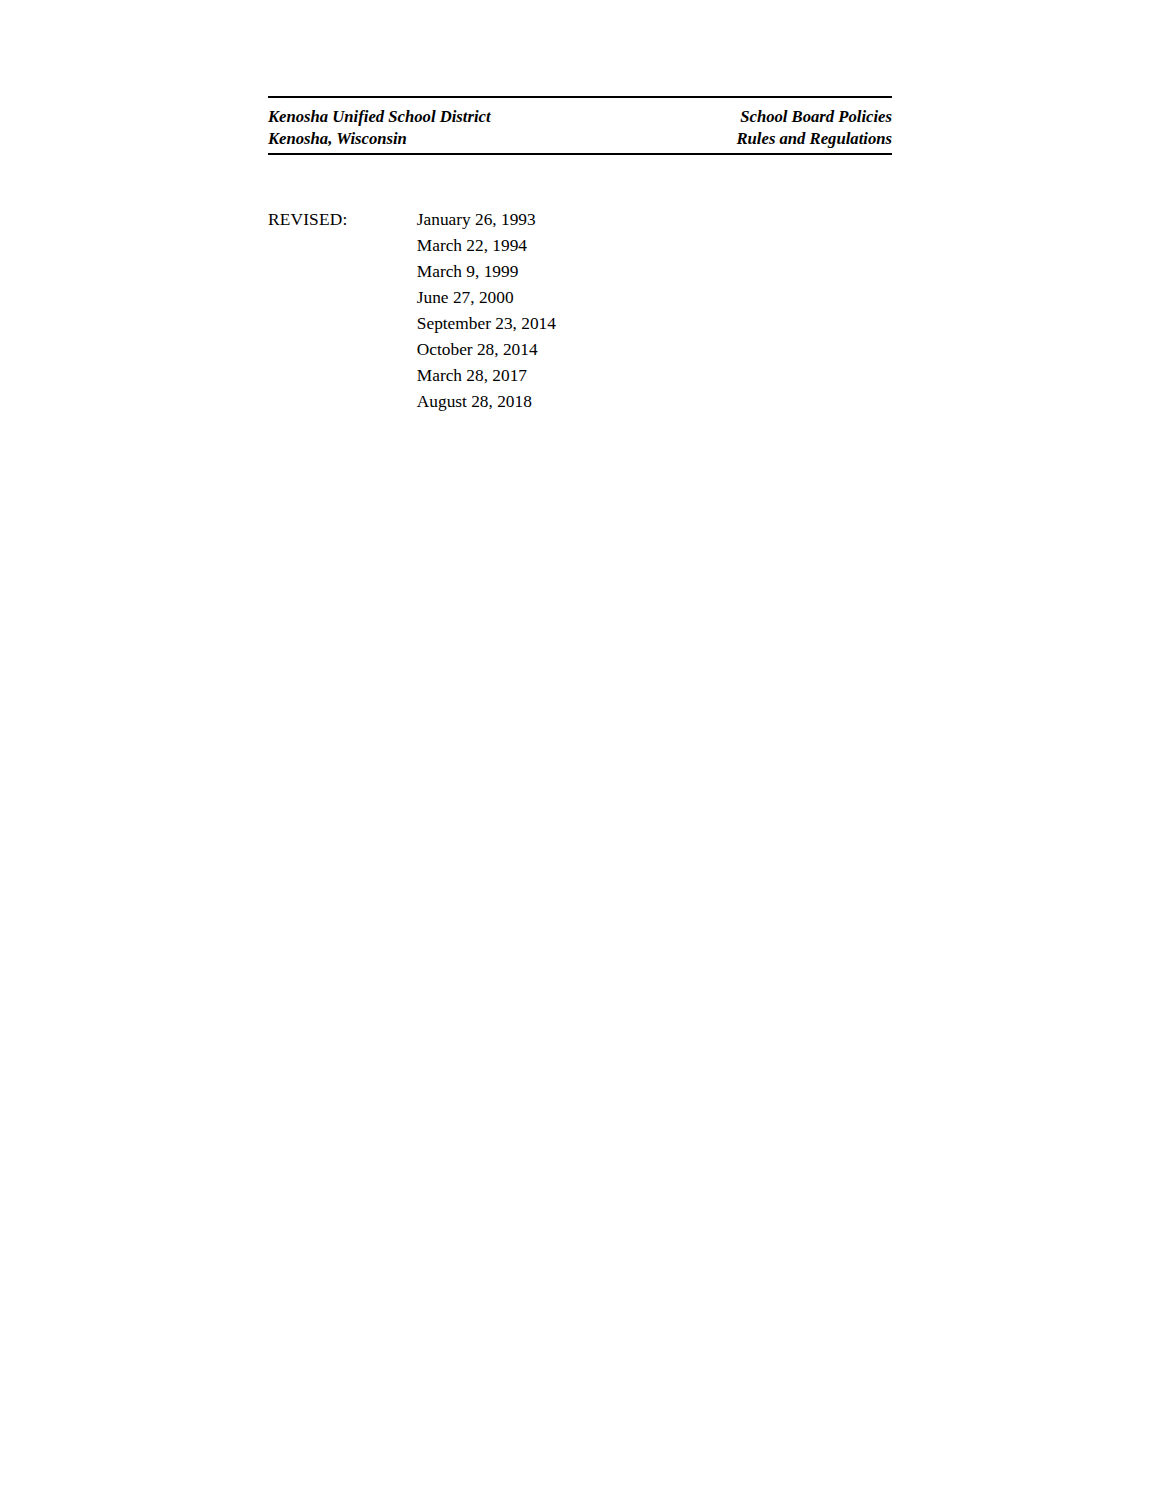Kenosha Unified School District
Kenosha, Wisconsin
School Board Policies
Rules and Regulations
REVISED:
January 26, 1993
March 22, 1994
March 9, 1999
June 27, 2000
September 23, 2014
October 28, 2014
March 28, 2017
August 28, 2018